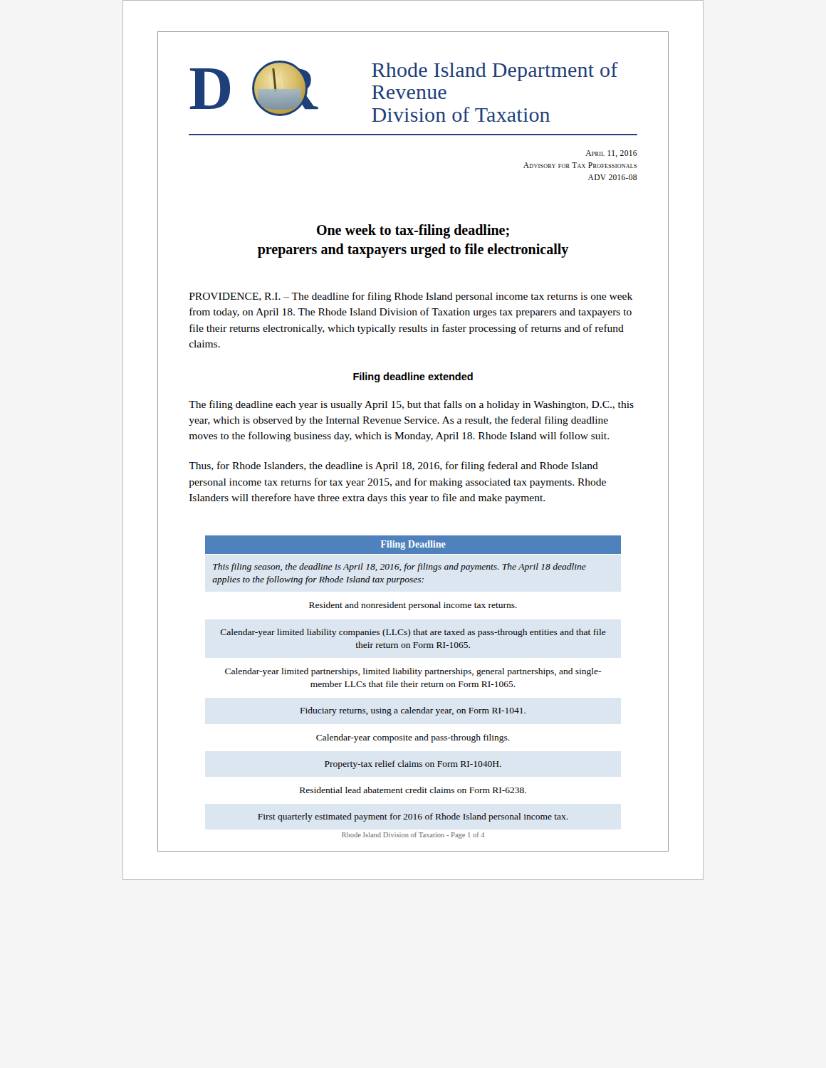D R
Rhode Island Department of Revenue
Division of Taxation
April 11, 2016
Advisory for Tax Professionals
ADV 2016-08
One week to tax-filing deadline;
preparers and taxpayers urged to file electronically
PROVIDENCE, R.I. – The deadline for filing Rhode Island personal income tax returns is one week from today, on April 18. The Rhode Island Division of Taxation urges tax preparers and taxpayers to file their returns electronically, which typically results in faster processing of returns and of refund claims.
Filing deadline extended
The filing deadline each year is usually April 15, but that falls on a holiday in Washington, D.C., this year, which is observed by the Internal Revenue Service. As a result, the federal filing deadline moves to the following business day, which is Monday, April 18. Rhode Island will follow suit.
Thus, for Rhode Islanders, the deadline is April 18, 2016, for filing federal and Rhode Island personal income tax returns for tax year 2015, and for making associated tax payments. Rhode Islanders will therefore have three extra days this year to file and make payment.
| Filing Deadline |
| --- |
| This filing season, the deadline is April 18, 2016, for filings and payments. The April 18 deadline applies to the following for Rhode Island tax purposes: |
| Resident and nonresident personal income tax returns. |
| Calendar-year limited liability companies (LLCs) that are taxed as pass-through entities and that file their return on Form RI-1065. |
| Calendar-year limited partnerships, limited liability partnerships, general partnerships, and single-member LLCs that file their return on Form RI-1065. |
| Fiduciary returns, using a calendar year, on Form RI-1041. |
| Calendar-year composite and pass-through filings. |
| Property-tax relief claims on Form RI-1040H. |
| Residential lead abatement credit claims on Form RI-6238. |
| First quarterly estimated payment for 2016 of Rhode Island personal income tax. |
Rhode Island Division of Taxation - Page 1 of 4